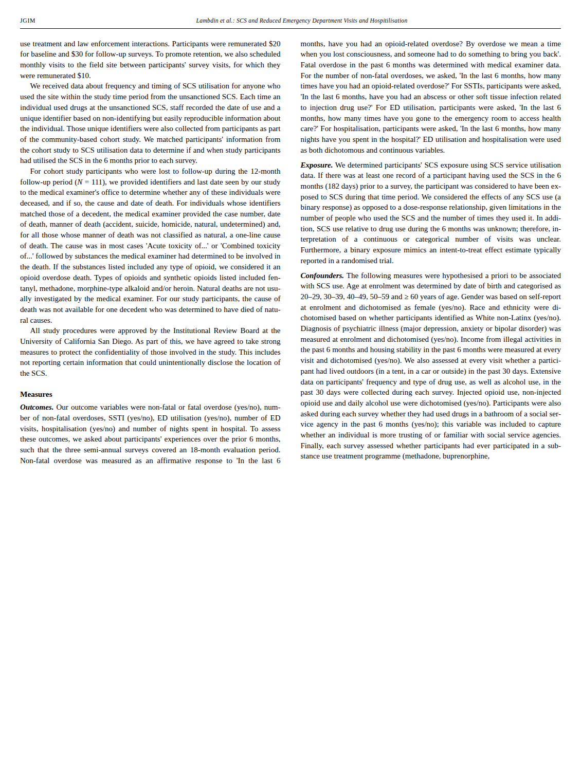JGIM Lambdin et al.: SCS and Reduced Emergency Department Visits and Hospitilisation
use treatment and law enforcement interactions. Participants were remunerated $20 for baseline and $30 for follow-up surveys. To promote retention, we also scheduled monthly visits to the field site between participants' survey visits, for which they were remunerated $10.
We received data about frequency and timing of SCS utilisation for anyone who used the site within the study time period from the unsanctioned SCS. Each time an individual used drugs at the unsanctioned SCS, staff recorded the date of use and a unique identifier based on non-identifying but easily reproducible information about the individual. Those unique identifiers were also collected from participants as part of the community-based cohort study. We matched participants' information from the cohort study to SCS utilisation data to determine if and when study participants had utilised the SCS in the 6 months prior to each survey.
For cohort study participants who were lost to follow-up during the 12-month follow-up period (N = 111), we provided identifiers and last date seen by our study to the medical examiner's office to determine whether any of these individuals were deceased, and if so, the cause and date of death. For individuals whose identifiers matched those of a decedent, the medical examiner provided the case number, date of death, manner of death (accident, suicide, homicide, natural, undetermined) and, for all those whose manner of death was not classified as natural, a one-line cause of death. The cause was in most cases 'Acute toxicity of...' or 'Combined toxicity of...' followed by substances the medical examiner had determined to be involved in the death. If the substances listed included any type of opioid, we considered it an opioid overdose death. Types of opioids and synthetic opioids listed included fentanyl, methadone, morphine-type alkaloid and/or heroin. Natural deaths are not usually investigated by the medical examiner. For our study participants, the cause of death was not available for one decedent who was determined to have died of natural causes.
All study procedures were approved by the Institutional Review Board at the University of California San Diego. As part of this, we have agreed to take strong measures to protect the confidentiality of those involved in the study. This includes not reporting certain information that could unintentionally disclose the location of the SCS.
Measures
Outcomes. Our outcome variables were non-fatal or fatal overdose (yes/no), number of non-fatal overdoses, SSTI (yes/no), ED utilisation (yes/no), number of ED visits, hospitalisation (yes/no) and number of nights spent in hospital. To assess these outcomes, we asked about participants' experiences over the prior 6 months, such that the three semi-annual surveys covered an 18-month evaluation period. Non-fatal overdose was measured as an affirmative response to 'In the last 6 months, have you had an opioid-related overdose? By overdose we mean a time when you lost consciousness, and someone had to do something to bring you back'. Fatal overdose in the past 6 months was determined with medical examiner data. For the number of non-fatal overdoses, we asked, 'In the last 6 months, how many times have you had an opioid-related overdose?' For SSTIs, participants were asked, 'In the last 6 months, have you had an abscess or other soft tissue infection related to injection drug use?' For ED utilisation, participants were asked, 'In the last 6 months, how many times have you gone to the emergency room to access health care?' For hospitalisation, participants were asked, 'In the last 6 months, how many nights have you spent in the hospital?' ED utilisation and hospitalisation were used as both dichotomous and continuous variables.
Exposure. We determined participants' SCS exposure using SCS service utilisation data. If there was at least one record of a participant having used the SCS in the 6 months (182 days) prior to a survey, the participant was considered to have been exposed to SCS during that time period. We considered the effects of any SCS use (a binary response) as opposed to a dose-response relationship, given limitations in the number of people who used the SCS and the number of times they used it. In addition, SCS use relative to drug use during the 6 months was unknown; therefore, interpretation of a continuous or categorical number of visits was unclear. Furthermore, a binary exposure mimics an intent-to-treat effect estimate typically reported in a randomised trial.
Confounders. The following measures were hypothesised a priori to be associated with SCS use. Age at enrolment was determined by date of birth and categorised as 20–29, 30–39, 40–49, 50–59 and ≥ 60 years of age. Gender was based on self-report at enrolment and dichotomised as female (yes/no). Race and ethnicity were dichotomised based on whether participants identified as White non-Latinx (yes/no). Diagnosis of psychiatric illness (major depression, anxiety or bipolar disorder) was measured at enrolment and dichotomised (yes/no). Income from illegal activities in the past 6 months and housing stability in the past 6 months were measured at every visit and dichotomised (yes/no). We also assessed at every visit whether a participant had lived outdoors (in a tent, in a car or outside) in the past 30 days. Extensive data on participants' frequency and type of drug use, as well as alcohol use, in the past 30 days were collected during each survey. Injected opioid use, non-injected opioid use and daily alcohol use were dichotomised (yes/no). Participants were also asked during each survey whether they had used drugs in a bathroom of a social service agency in the past 6 months (yes/no); this variable was included to capture whether an individual is more trusting of or familiar with social service agencies. Finally, each survey assessed whether participants had ever participated in a substance use treatment programme (methadone, buprenorphine,